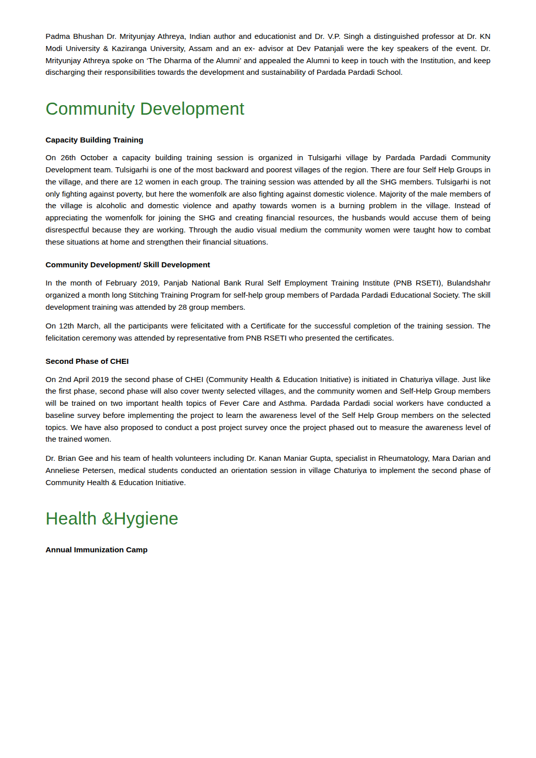Padma Bhushan Dr. Mrityunjay Athreya, Indian author and educationist and Dr. V.P. Singh a distinguished professor at Dr. KN Modi University & Kaziranga University, Assam and an ex- advisor at Dev Patanjali were the key speakers of the event. Dr. Mrityunjay Athreya spoke on ‘The Dharma of the Alumni’ and appealed the Alumni to keep in touch with the Institution, and keep discharging their responsibilities towards the development and sustainability of Pardada Pardadi School.
Community Development
Capacity Building Training
On 26th October a capacity building training session is organized in Tulsigarhi village by Pardada Pardadi Community Development team. Tulsigarhi is one of the most backward and poorest villages of the region. There are four Self Help Groups in the village, and there are 12 women in each group. The training session was attended by all the SHG members. Tulsigarhi is not only fighting against poverty, but here the womenfolk are also fighting against domestic violence. Majority of the male members of the village is alcoholic and domestic violence and apathy towards women is a burning problem in the village. Instead of appreciating the womenfolk for joining the SHG and creating financial resources, the husbands would accuse them of being disrespectful because they are working. Through the audio visual medium the community women were taught how to combat these situations at home and strengthen their financial situations.
Community Development/ Skill Development
In the month of February 2019, Panjab National Bank Rural Self Employment Training Institute (PNB RSETI), Bulandshahr organized a month long Stitching Training Program for self-help group members of Pardada Pardadi Educational Society. The skill development training was attended by 28 group members.
On 12th March, all the participants were felicitated with a Certificate for the successful completion of the training session. The felicitation ceremony was attended by representative from PNB RSETI who presented the certificates.
Second Phase of CHEI
On 2nd April 2019 the second phase of CHEI (Community Health & Education Initiative) is initiated in Chaturiya village. Just like the first phase, second phase will also cover twenty selected villages, and the community women and Self-Help Group members will be trained on two important health topics of Fever Care and Asthma. Pardada Pardadi social workers have conducted a baseline survey before implementing the project to learn the awareness level of the Self Help Group members on the selected topics. We have also proposed to conduct a post project survey once the project phased out to measure the awareness level of the trained women.
Dr. Brian Gee and his team of health volunteers including Dr. Kanan Maniar Gupta, specialist in Rheumatology, Mara Darian and Anneliese Petersen, medical students conducted an orientation session in village Chaturiya to implement the second phase of Community Health & Education Initiative.
Health &Hygiene
Annual Immunization Camp